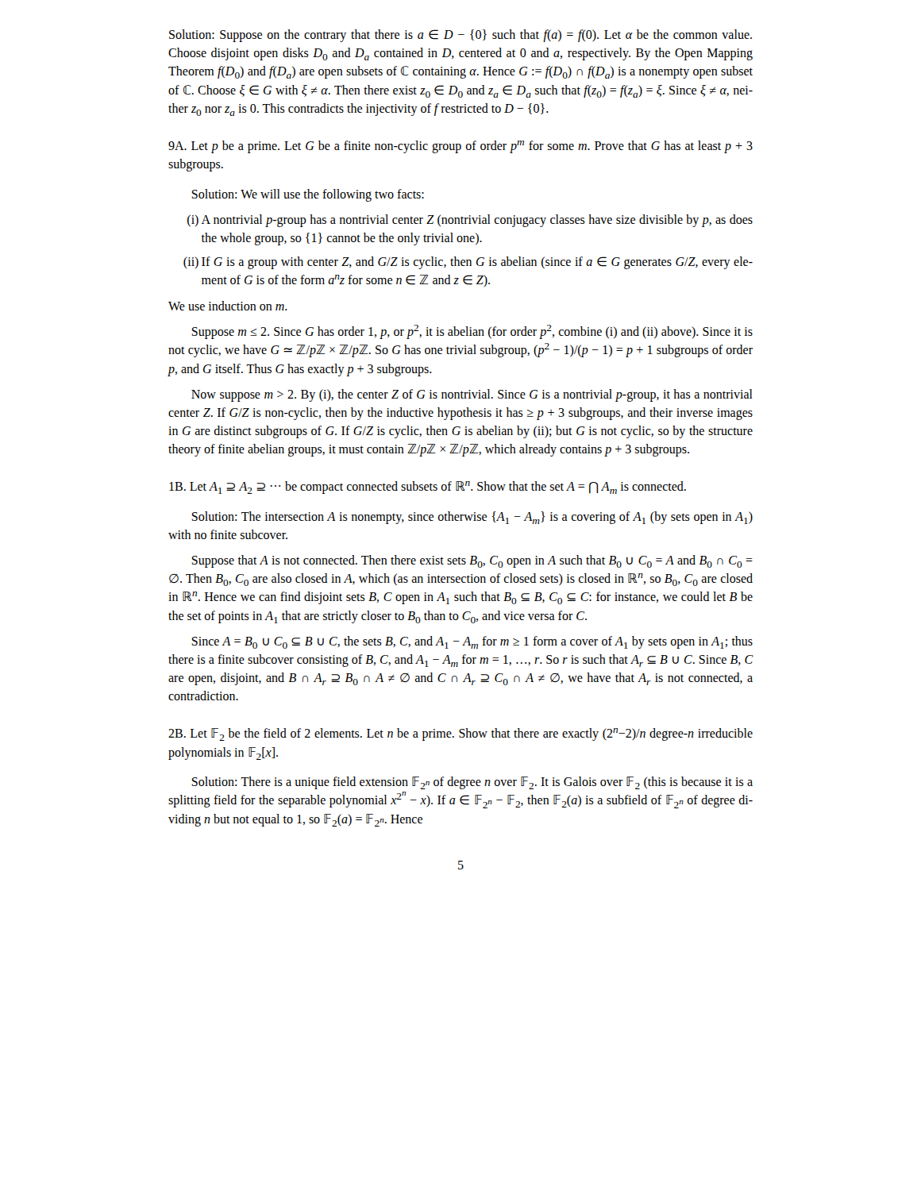Solution: Suppose on the contrary that there is a ∈ D − {0} such that f(a) = f(0). Let α be the common value. Choose disjoint open disks D0 and Da contained in D, centered at 0 and a, respectively. By the Open Mapping Theorem f(D0) and f(Da) are open subsets of ℂ containing α. Hence G := f(D0) ∩ f(Da) is a nonempty open subset of ℂ. Choose ξ ∈ G with ξ ≠ α. Then there exist z0 ∈ D0 and za ∈ Da such that f(z0) = f(za) = ξ. Since ξ ≠ α, neither z0 nor za is 0. This contradicts the injectivity of f restricted to D − {0}.
9A. Let p be a prime. Let G be a finite non-cyclic group of order pm for some m. Prove that G has at least p + 3 subgroups.
Solution: We will use the following two facts:
A nontrivial p-group has a nontrivial center Z (nontrivial conjugacy classes have size divisible by p, as does the whole group, so {1} cannot be the only trivial one).
If G is a group with center Z, and G/Z is cyclic, then G is abelian (since if a ∈ G generates G/Z, every element of G is of the form anz for some n ∈ ℤ and z ∈ Z).
We use induction on m.
Suppose m ≤ 2. Since G has order 1, p, or p2, it is abelian (for order p2, combine (i) and (ii) above). Since it is not cyclic, we have G ≃ ℤ/pℤ × ℤ/pℤ. So G has one trivial subgroup, (p2 − 1)/(p − 1) = p + 1 subgroups of order p, and G itself. Thus G has exactly p + 3 subgroups.
Now suppose m > 2. By (i), the center Z of G is nontrivial. Since G is a nontrivial p-group, it has a nontrivial center Z. If G/Z is non-cyclic, then by the inductive hypothesis it has ≥ p + 3 subgroups, and their inverse images in G are distinct subgroups of G. If G/Z is cyclic, then G is abelian by (ii); but G is not cyclic, so by the structure theory of finite abelian groups, it must contain ℤ/pℤ × ℤ/pℤ, which already contains p + 3 subgroups.
1B. Let A1 ⊇ A2 ⊇ ··· be compact connected subsets of ℝn. Show that the set A = ⋂ Am is connected.
Solution: The intersection A is nonempty, since otherwise {A1 − Am} is a covering of A1 (by sets open in A1) with no finite subcover.
Suppose that A is not connected. Then there exist sets B0, C0 open in A such that B0 ∪ C0 = A and B0 ∩ C0 = ∅. Then B0, C0 are also closed in A, which (as an intersection of closed sets) is closed in ℝn, so B0, C0 are closed in ℝn. Hence we can find disjoint sets B, C open in A1 such that B0 ⊆ B, C0 ⊆ C: for instance, we could let B be the set of points in A1 that are strictly closer to B0 than to C0, and vice versa for C.
Since A = B0 ∪ C0 ⊆ B ∪ C, the sets B, C, and A1 − Am for m ≥ 1 form a cover of A1 by sets open in A1; thus there is a finite subcover consisting of B, C, and A1 − Am for m = 1, …, r. So r is such that Ar ⊆ B ∪ C. Since B, C are open, disjoint, and B ∩ Ar ⊇ B0 ∩ A ≠ ∅ and C ∩ Ar ⊇ C0 ∩ A ≠ ∅, we have that Ar is not connected, a contradiction.
2B. Let 𝔽2 be the field of 2 elements. Let n be a prime. Show that there are exactly (2n−2)/n degree-n irreducible polynomials in 𝔽2[x].
Solution: There is a unique field extension 𝔽2n of degree n over 𝔽2. It is Galois over 𝔽2 (this is because it is a splitting field for the separable polynomial x2n − x). If a ∈ 𝔽2n − 𝔽2, then 𝔽2(a) is a subfield of 𝔽2n of degree dividing n but not equal to 1, so 𝔽2(a) = 𝔽2n. Hence
5